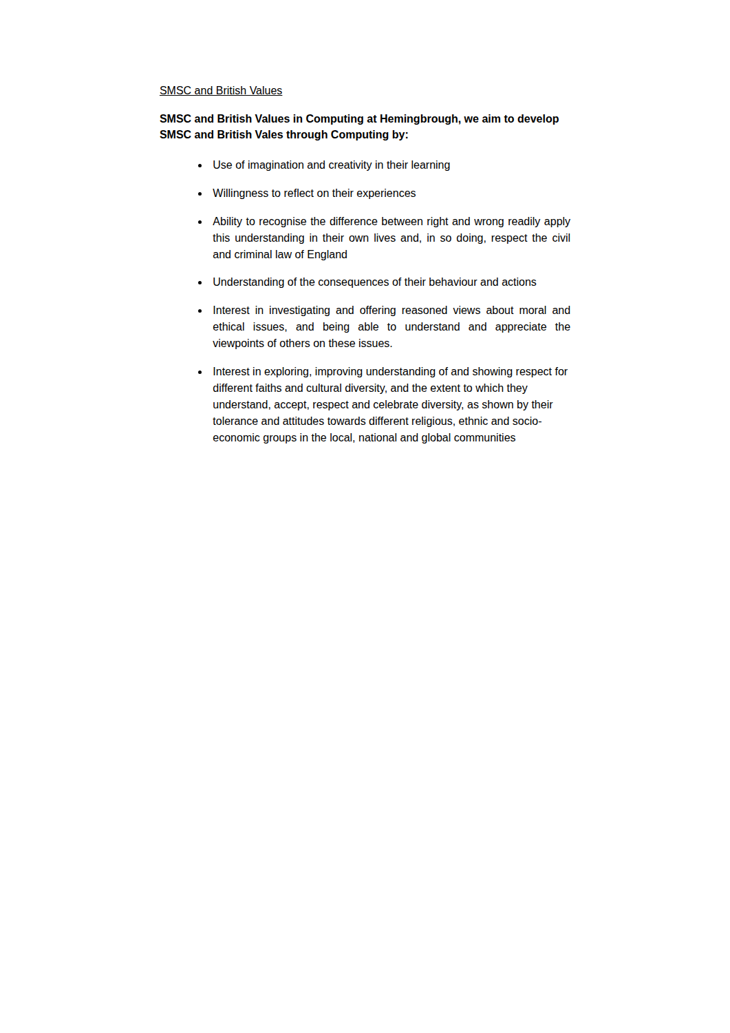SMSC and British Values
SMSC and British Values in Computing at Hemingbrough, we aim to develop SMSC and British Vales through Computing by:
Use of imagination and creativity in their learning
Willingness to reflect on their experiences
Ability to recognise the difference between right and wrong readily apply this understanding in their own lives and, in so doing, respect the civil and criminal law of England
Understanding of the consequences of their behaviour and actions
Interest in investigating and offering reasoned views about moral and ethical issues, and being able to understand and appreciate the viewpoints of others on these issues.
Interest in exploring, improving understanding of and showing respect for different faiths and cultural diversity, and the extent to which they understand, accept, respect and celebrate diversity, as shown by their tolerance and attitudes towards different religious, ethnic and socio-economic groups in the local, national and global communities